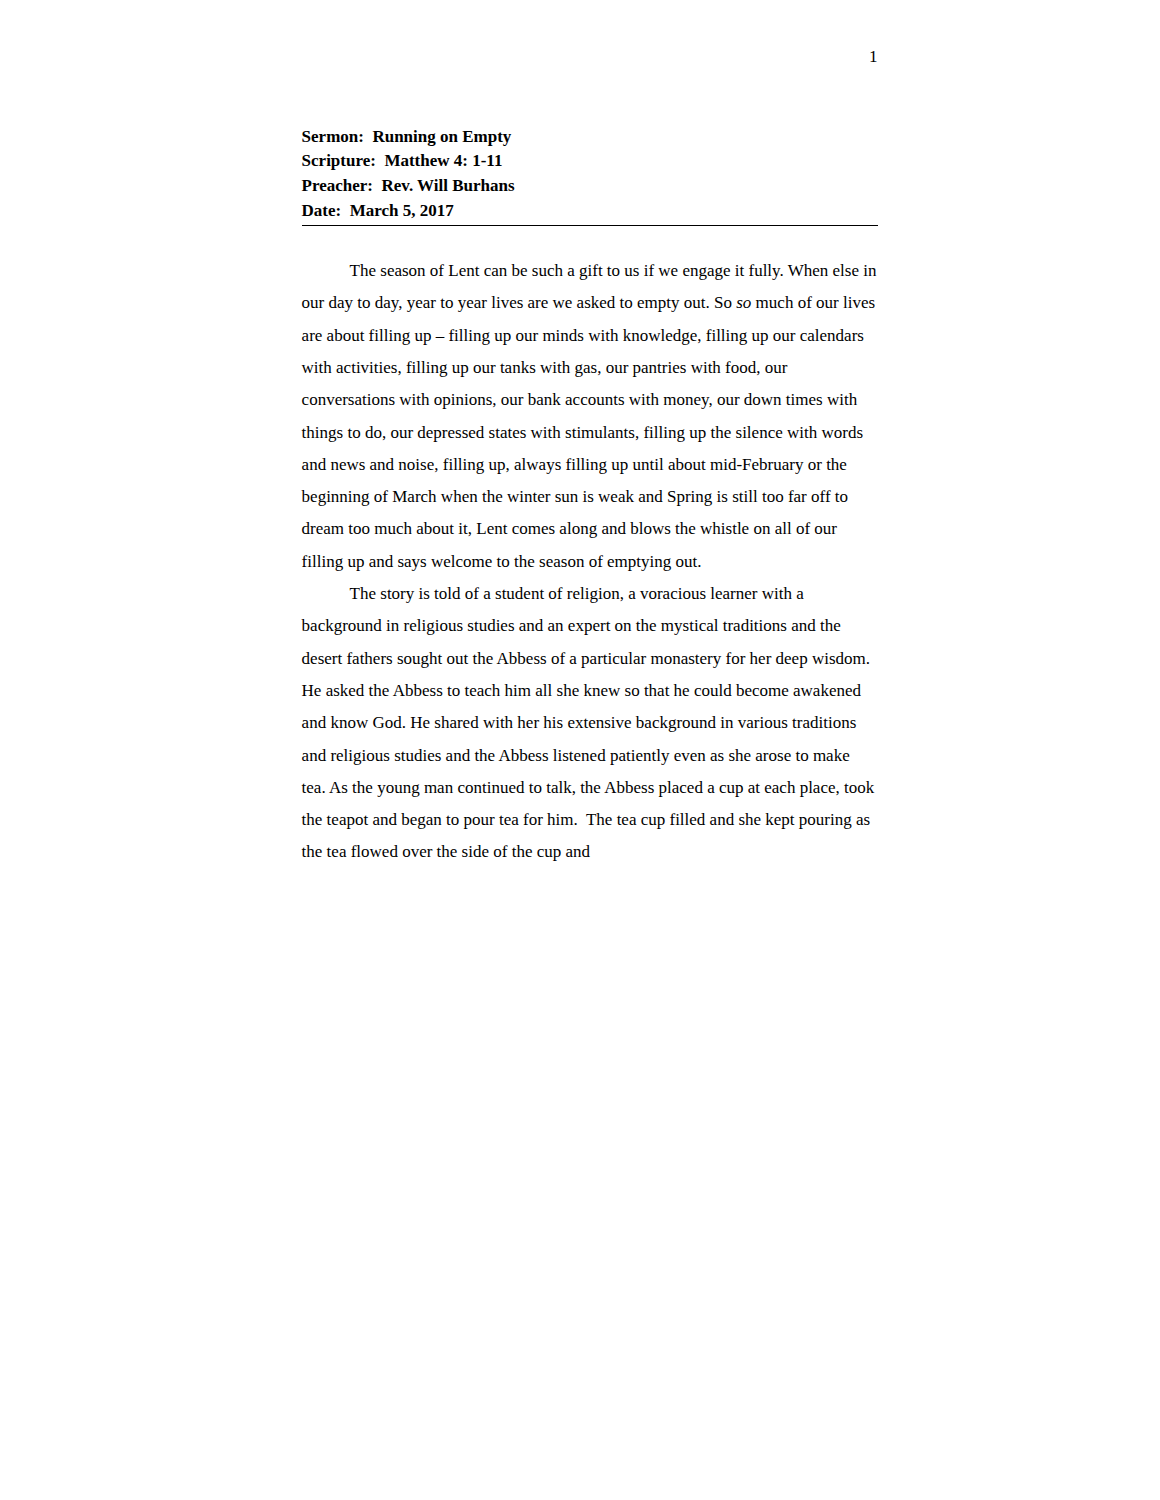1
Sermon: Running on Empty
Scripture: Matthew 4: 1-11
Preacher: Rev. Will Burhans
Date: March 5, 2017
The season of Lent can be such a gift to us if we engage it fully. When else in our day to day, year to year lives are we asked to empty out. So so much of our lives are about filling up – filling up our minds with knowledge, filling up our calendars with activities, filling up our tanks with gas, our pantries with food, our conversations with opinions, our bank accounts with money, our down times with things to do, our depressed states with stimulants, filling up the silence with words and news and noise, filling up, always filling up until about mid-February or the beginning of March when the winter sun is weak and Spring is still too far off to dream too much about it, Lent comes along and blows the whistle on all of our filling up and says welcome to the season of emptying out.
The story is told of a student of religion, a voracious learner with a background in religious studies and an expert on the mystical traditions and the desert fathers sought out the Abbess of a particular monastery for her deep wisdom. He asked the Abbess to teach him all she knew so that he could become awakened and know God. He shared with her his extensive background in various traditions and religious studies and the Abbess listened patiently even as she arose to make tea. As the young man continued to talk, the Abbess placed a cup at each place, took the teapot and began to pour tea for him. The tea cup filled and she kept pouring as the tea flowed over the side of the cup and